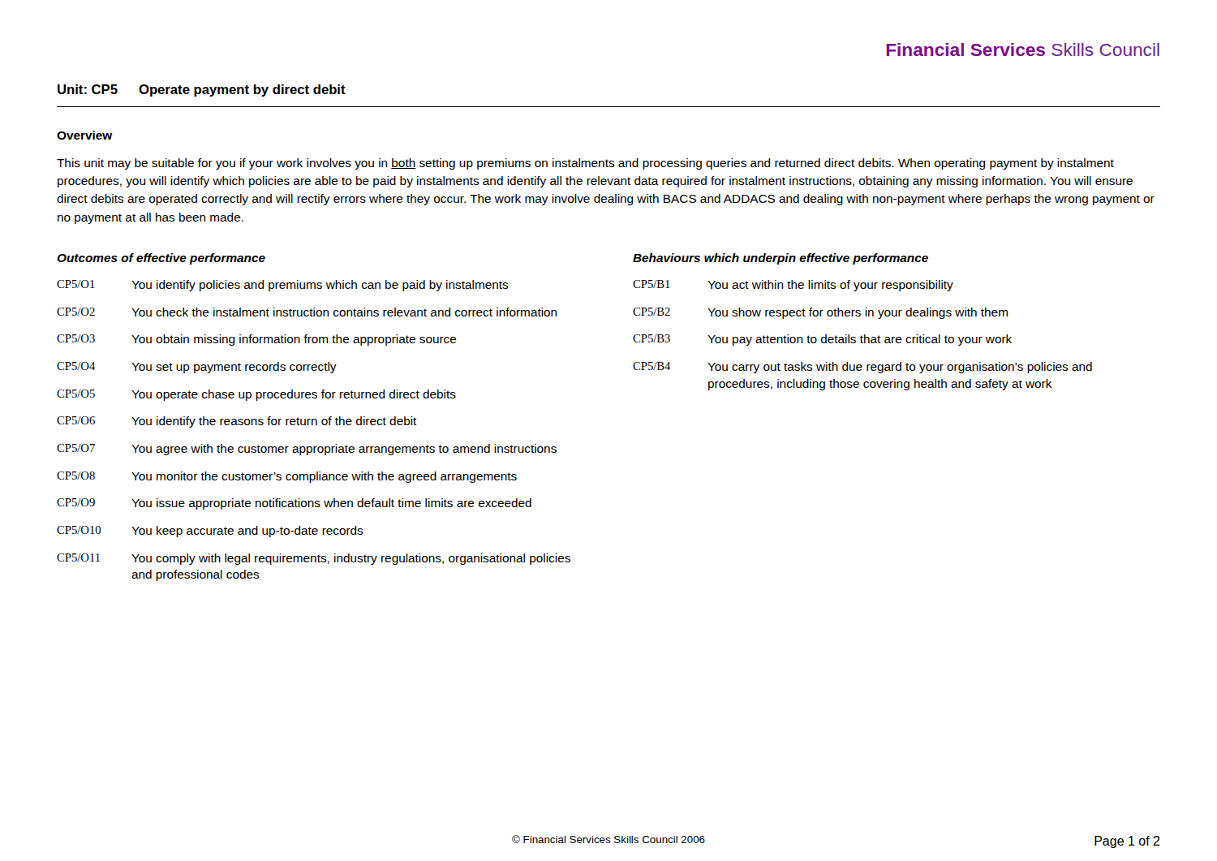Financial Services Skills Council
Unit: CP5 Operate payment by direct debit
Overview
This unit may be suitable for you if your work involves you in both setting up premiums on instalments and processing queries and returned direct debits. When operating payment by instalment procedures, you will identify which policies are able to be paid by instalments and identify all the relevant data required for instalment instructions, obtaining any missing information. You will ensure direct debits are operated correctly and will rectify errors where they occur. The work may involve dealing with BACS and ADDACS and dealing with non-payment where perhaps the wrong payment or no payment at all has been made.
Outcomes of effective performance
| CP5/O1 | You identify policies and premiums which can be paid by instalments |
| CP5/O2 | You check the instalment instruction contains relevant and correct information |
| CP5/O3 | You obtain missing information from the appropriate source |
| CP5/O4 | You set up payment records correctly |
| CP5/O5 | You operate chase up procedures for returned direct debits |
| CP5/O6 | You identify the reasons for return of the direct debit |
| CP5/O7 | You agree with the customer appropriate arrangements to amend instructions |
| CP5/O8 | You monitor the customer’s compliance with the agreed arrangements |
| CP5/O9 | You issue appropriate notifications when default time limits are exceeded |
| CP5/O10 | You keep accurate and up-to-date records |
| CP5/O11 | You comply with legal requirements, industry regulations, organisational policies and professional codes |
Behaviours which underpin effective performance
| CP5/B1 | You act within the limits of your responsibility |
| CP5/B2 | You show respect for others in your dealings with them |
| CP5/B3 | You pay attention to details that are critical to your work |
| CP5/B4 | You carry out tasks with due regard to your organisation’s policies and procedures, including those covering health and safety at work |
© Financial Services Skills Council 2006
Page 1 of 2